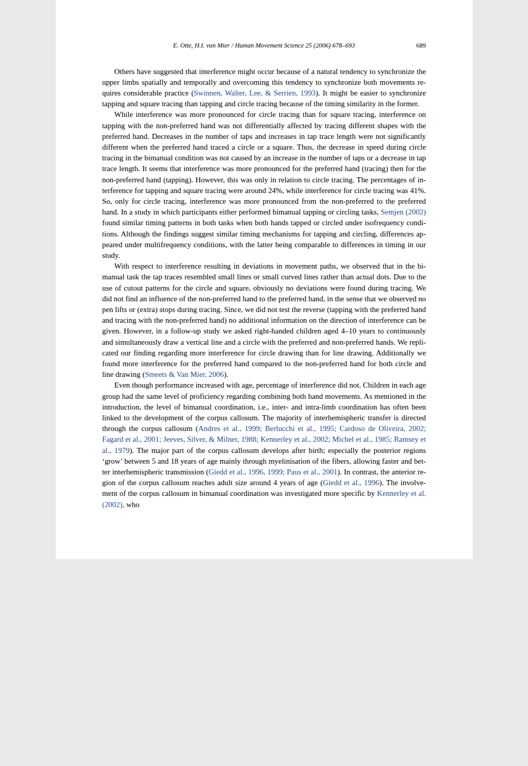E. Otte, H.I. van Mier / Human Movement Science 25 (2006) 678–693 689
Others have suggested that interference might occur because of a natural tendency to synchronize the upper limbs spatially and temporally and overcoming this tendency to synchronize both movements requires considerable practice (Swinnen, Walter, Lee, & Serrien, 1993). It might be easier to synchronize tapping and square tracing than tapping and circle tracing because of the timing similarity in the former.
While interference was more pronounced for circle tracing than for square tracing, interference on tapping with the non-preferred hand was not differentially affected by tracing different shapes with the preferred hand. Decreases in the number of taps and increases in tap trace length were not significantly different when the preferred hand traced a circle or a square. Thus, the decrease in speed during circle tracing in the bimanual condition was not caused by an increase in the number of taps or a decrease in tap trace length. It seems that interference was more pronounced for the preferred hand (tracing) then for the non-preferred hand (tapping). However, this was only in relation to circle tracing. The percentages of interference for tapping and square tracing were around 24%, while interference for circle tracing was 41%. So, only for circle tracing, interference was more pronounced from the non-preferred to the preferred hand. In a study in which participants either performed bimanual tapping or circling tasks, Semjen (2002) found similar timing patterns in both tasks when both hands tapped or circled under isofrequency conditions. Although the findings suggest similar timing mechanisms for tapping and circling, differences appeared under multifrequency conditions, with the latter being comparable to differences in timing in our study.
With respect to interference resulting in deviations in movement paths, we observed that in the bimanual task the tap traces resembled small lines or small curved lines rather than actual dots. Due to the use of cutout patterns for the circle and square, obviously no deviations were found during tracing. We did not find an influence of the non-preferred hand to the preferred hand, in the sense that we observed no pen lifts or (extra) stops during tracing. Since, we did not test the reverse (tapping with the preferred hand and tracing with the non-preferred hand) no additional information on the direction of interference can be given. However, in a follow-up study we asked right-handed children aged 4–10 years to continuously and simultaneously draw a vertical line and a circle with the preferred and non-preferred hands. We replicated our finding regarding more interference for circle drawing than for line drawing. Additionally we found more interference for the preferred hand compared to the non-preferred hand for both circle and line drawing (Smeets & Van Mier, 2006).
Even though performance increased with age, percentage of interference did not. Children in each age group had the same level of proficiency regarding combining both hand movements. As mentioned in the introduction, the level of bimanual coordination, i.e., inter- and intra-limb coordination has often been linked to the development of the corpus callosum. The majority of interhemispheric transfer is directed through the corpus callosum (Andres et al., 1999; Berlucchi et al., 1995; Cardoso de Oliveira, 2002; Fagard et al., 2001; Jeeves, Silver, & Milner, 1988; Kennerley et al., 2002; Michel et al., 1985; Ramsey et al., 1979). The major part of the corpus callosum develops after birth; especially the posterior regions ‘grow’ between 5 and 18 years of age mainly through myelinisation of the fibers, allowing faster and better interhemispheric transmission (Giedd et al., 1996, 1999; Paus et al., 2001). In contrast, the anterior region of the corpus callosum reaches adult size around 4 years of age (Giedd et al., 1996). The involvement of the corpus callosum in bimanual coordination was investigated more specific by Kennerley et al. (2002), who